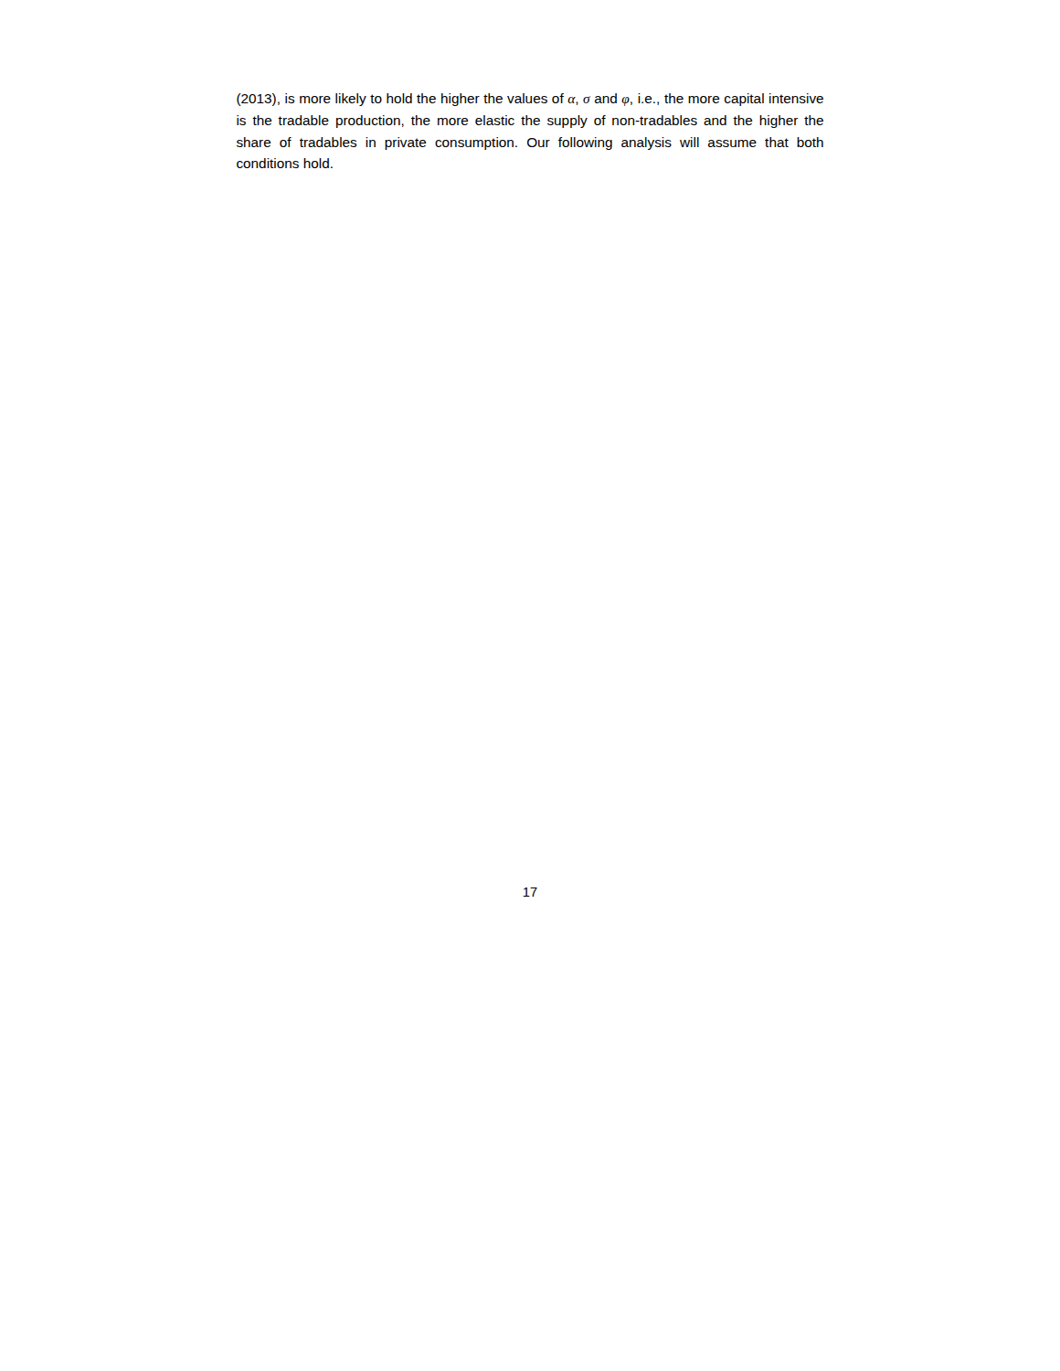(2013), is more likely to hold the higher the values of α, σ and φ, i.e., the more capital intensive is the tradable production, the more elastic the supply of non-tradables and the higher the share of tradables in private consumption. Our following analysis will assume that both conditions hold.
17